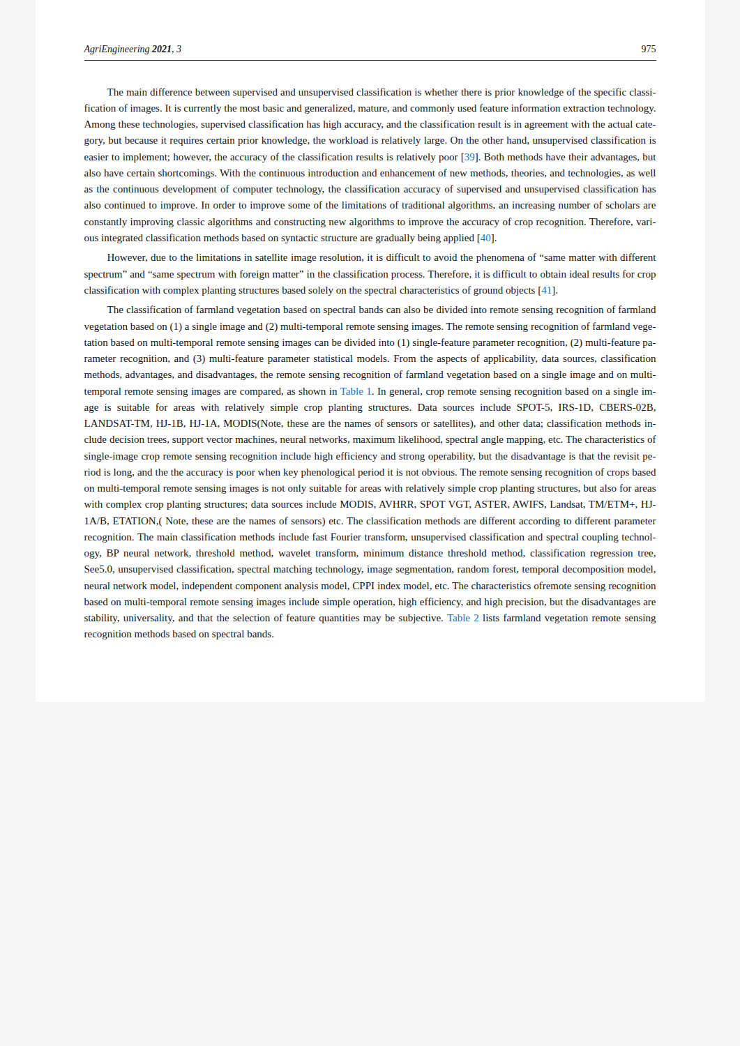AgriEngineering 2021, 3 975
The main difference between supervised and unsupervised classification is whether there is prior knowledge of the specific classification of images. It is currently the most basic and generalized, mature, and commonly used feature information extraction technology. Among these technologies, supervised classification has high accuracy, and the classification result is in agreement with the actual category, but because it requires certain prior knowledge, the workload is relatively large. On the other hand, unsupervised classification is easier to implement; however, the accuracy of the classification results is relatively poor [39]. Both methods have their advantages, but also have certain shortcomings. With the continuous introduction and enhancement of new methods, theories, and technologies, as well as the continuous development of computer technology, the classification accuracy of supervised and unsupervised classification has also continued to improve. In order to improve some of the limitations of traditional algorithms, an increasing number of scholars are constantly improving classic algorithms and constructing new algorithms to improve the accuracy of crop recognition. Therefore, various integrated classification methods based on syntactic structure are gradually being applied [40].
However, due to the limitations in satellite image resolution, it is difficult to avoid the phenomena of “same matter with different spectrum” and “same spectrum with foreign matter” in the classification process. Therefore, it is difficult to obtain ideal results for crop classification with complex planting structures based solely on the spectral characteristics of ground objects [41].
The classification of farmland vegetation based on spectral bands can also be divided into remote sensing recognition of farmland vegetation based on (1) a single image and (2) multi-temporal remote sensing images. The remote sensing recognition of farmland vegetation based on multi-temporal remote sensing images can be divided into (1) single-feature parameter recognition, (2) multi-feature parameter recognition, and (3) multi-feature parameter statistical models. From the aspects of applicability, data sources, classification methods, advantages, and disadvantages, the remote sensing recognition of farmland vegetation based on a single image and on multi-temporal remote sensing images are compared, as shown in Table 1. In general, crop remote sensing recognition based on a single image is suitable for areas with relatively simple crop planting structures. Data sources include SPOT-5, IRS-1D, CBERS-02B, LANDSAT-TM, HJ-1B, HJ-1A, MODIS(Note, these are the names of sensors or satellites), and other data; classification methods include decision trees, support vector machines, neural networks, maximum likelihood, spectral angle mapping, etc. The characteristics of single-image crop remote sensing recognition include high efficiency and strong operability, but the disadvantage is that the revisit period is long, and the the accuracy is poor when key phenological period it is not obvious. The remote sensing recognition of crops based on multi-temporal remote sensing images is not only suitable for areas with relatively simple crop planting structures, but also for areas with complex crop planting structures; data sources include MODIS, AVHRR, SPOT VGT, ASTER, AWIFS, Landsat, TM/ETM+, HJ-1A/B, ETATION,( Note, these are the names of sensors) etc. The classification methods are different according to different parameter recognition. The main classification methods include fast Fourier transform, unsupervised classification and spectral coupling technology, BP neural network, threshold method, wavelet transform, minimum distance threshold method, classification regression tree, See5.0, unsupervised classification, spectral matching technology, image segmentation, random forest, temporal decomposition model, neural network model, independent component analysis model, CPPI index model, etc. The characteristics ofremote sensing recognition based on multi-temporal remote sensing images include simple operation, high efficiency, and high precision, but the disadvantages are stability, universality, and that the selection of feature quantities may be subjective. Table 2 lists farmland vegetation remote sensing recognition methods based on spectral bands.